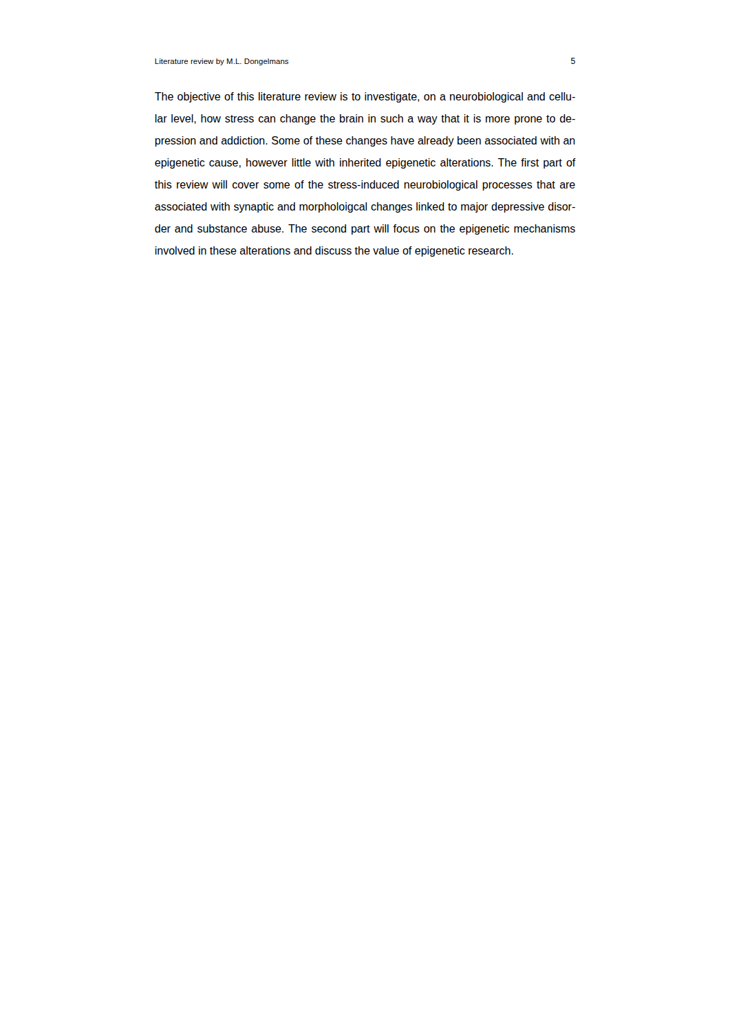Literature review by M.L. Dongelmans 5
The objective of this literature review is to investigate, on a neurobiological and cellular level, how stress can change the brain in such a way that it is more prone to depression and addiction. Some of these changes have already been associated with an epigenetic cause, however little with inherited epigenetic alterations. The first part of this review will cover some of the stress-induced neurobiological processes that are associated with synaptic and morpholoigcal changes linked to major depressive disorder and substance abuse. The second part will focus on the epigenetic mechanisms involved in these alterations and discuss the value of epigenetic research.